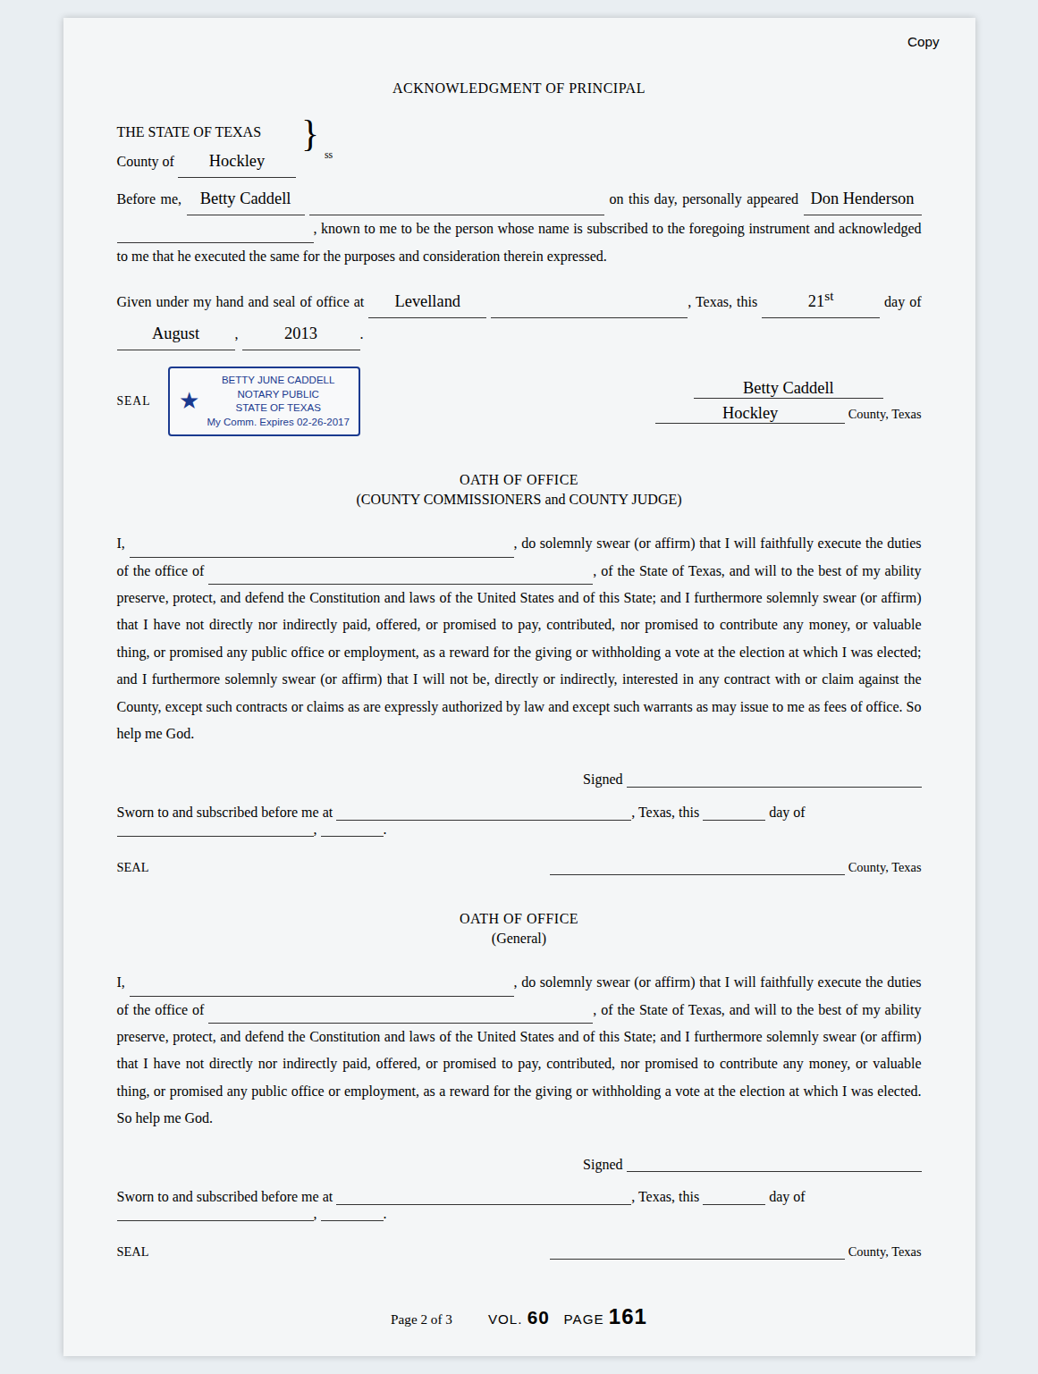Copy
ACKNOWLEDGMENT OF PRINCIPAL
THE STATE OF TEXAS
County of Hockley
}
ss
Before me, Betty Caddell on this day, personally appeared Don Henderson , known to me to be the person whose name is subscribed to the foregoing instrument and acknowledged to me that he executed the same for the purposes and consideration therein expressed.
Given under my hand and seal of office at Levelland , Texas, this 21st day of August, 2013.
SEAL
★
BETTY JUNE CADDELL
NOTARY PUBLIC
STATE OF TEXAS
My Comm. Expires 02-26-2017
Betty Caddell
Hockley County, Texas
OATH OF OFFICE
(COUNTY COMMISSIONERS and COUNTY JUDGE)
I, , do solemnly swear (or affirm) that I will faithfully execute the duties of the office of , of the State of Texas, and will to the best of my ability preserve, protect, and defend the Constitution and laws of the United States and of this State; and I furthermore solemnly swear (or affirm) that I have not directly nor indirectly paid, offered, or promised to pay, contributed, nor promised to contribute any money, or valuable thing, or promised any public office or employment, as a reward for the giving or withholding a vote at the election at which I was elected; and I furthermore solemnly swear (or affirm) that I will not be, directly or indirectly, interested in any contract with or claim against the County, except such contracts or claims as are expressly authorized by law and except such warrants as may issue to me as fees of office. So help me God.
Signed
Sworn to and subscribed before me at , Texas, this day of , .
SEAL
County, Texas
OATH OF OFFICE
(General)
I, , do solemnly swear (or affirm) that I will faithfully execute the duties of the office of , of the State of Texas, and will to the best of my ability preserve, protect, and defend the Constitution and laws of the United States and of this State; and I furthermore solemnly swear (or affirm) that I have not directly nor indirectly paid, offered, or promised to pay, contributed, nor promised to contribute any money, or valuable thing, or promised any public office or employment, as a reward for the giving or withholding a vote at the election at which I was elected. So help me God.
Signed
Sworn to and subscribed before me at , Texas, this day of , .
SEAL
County, Texas
Page 2 of 3
VOL. 60 PAGE 161